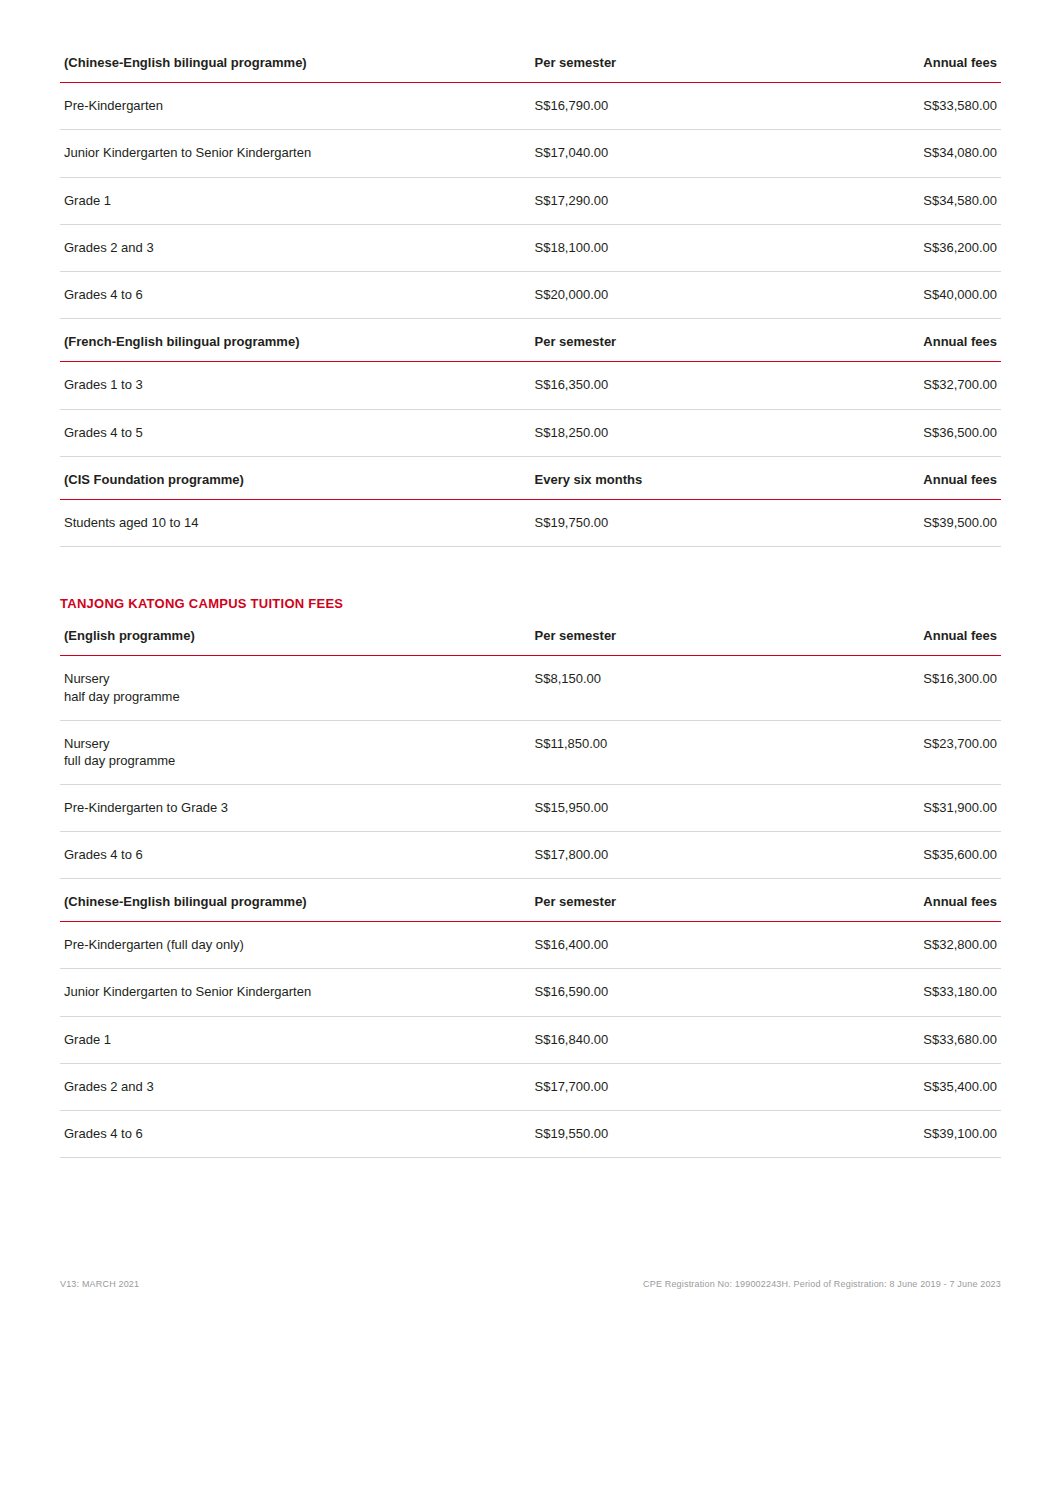| (Chinese-English bilingual programme) | Per semester | Annual fees |
| --- | --- | --- |
| Pre-Kindergarten | S$16,790.00 | S$33,580.00 |
| Junior Kindergarten to Senior Kindergarten | S$17,040.00 | S$34,080.00 |
| Grade 1 | S$17,290.00 | S$34,580.00 |
| Grades 2 and 3 | S$18,100.00 | S$36,200.00 |
| Grades 4 to 6 | S$20,000.00 | S$40,000.00 |
| (French-English bilingual programme) | Per semester | Annual fees |
| Grades 1 to 3 | S$16,350.00 | S$32,700.00 |
| Grades 4 to 5 | S$18,250.00 | S$36,500.00 |
| (CIS Foundation programme) | Every six months | Annual fees |
| Students aged 10 to 14 | S$19,750.00 | S$39,500.00 |
TANJONG KATONG CAMPUS TUITION FEES
| (English programme) | Per semester | Annual fees |
| --- | --- | --- |
| Nursery half day programme | S$8,150.00 | S$16,300.00 |
| Nursery full day programme | S$11,850.00 | S$23,700.00 |
| Pre-Kindergarten to Grade 3 | S$15,950.00 | S$31,900.00 |
| Grades 4 to 6 | S$17,800.00 | S$35,600.00 |
| (Chinese-English bilingual programme) | Per semester | Annual fees |
| Pre-Kindergarten (full day only) | S$16,400.00 | S$32,800.00 |
| Junior Kindergarten to Senior Kindergarten | S$16,590.00 | S$33,180.00 |
| Grade 1 | S$16,840.00 | S$33,680.00 |
| Grades 2 and 3 | S$17,700.00 | S$35,400.00 |
| Grades 4 to 6 | S$19,550.00 | S$39,100.00 |
V13: MARCH 2021
CPE Registration No: 199002243H. Period of Registration: 8 June 2019 - 7 June 2023